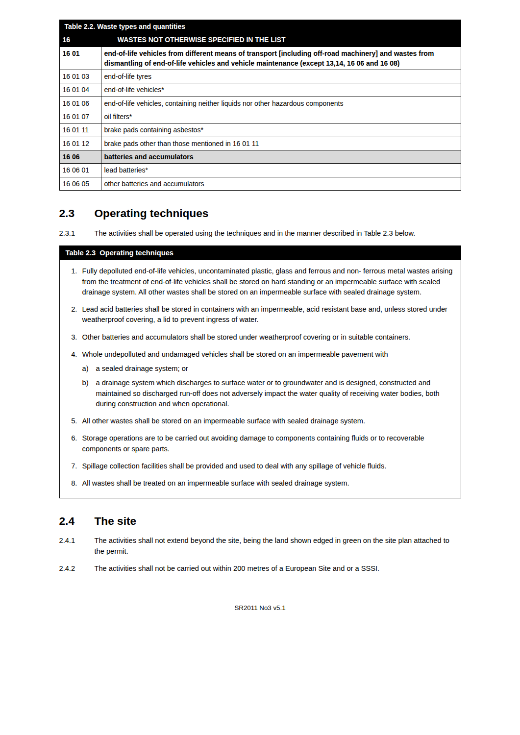| Table 2.2. Waste types and quantities |
| 16 | WASTES NOT OTHERWISE SPECIFIED IN THE LIST |
| 16 01 | end-of-life vehicles from different means of transport [including off-road machinery] and wastes from dismantling of end-of-life vehicles and vehicle maintenance (except 13,14, 16 06 and 16 08) |
| 16 01 03 | end-of-life tyres |
| 16 01 04 | end-of-life vehicles* |
| 16 01 06 | end-of-life vehicles, containing neither liquids nor other hazardous components |
| 16 01 07 | oil filters* |
| 16 01 11 | brake pads containing asbestos* |
| 16 01 12 | brake pads other than those mentioned in 16 01 11 |
| 16 06 | batteries and accumulators |
| 16 06 01 | lead batteries* |
| 16 06 05 | other batteries and accumulators |
2.3 Operating techniques
2.3.1
The activities shall be operated using the techniques and in the manner described in Table 2.3 below.
Table 2.3 Operating techniques
Fully depolluted end-of-life vehicles, uncontaminated plastic, glass and ferrous and non- ferrous metal wastes arising from the treatment of end-of-life vehicles shall be stored on hard standing or an impermeable surface with sealed drainage system. All other wastes shall be stored on an impermeable surface with sealed drainage system.
Lead acid batteries shall be stored in containers with an impermeable, acid resistant base and, unless stored under weatherproof covering, a lid to prevent ingress of water.
Other batteries and accumulators shall be stored under weatherproof covering or in suitable containers.
Whole undepolluted and undamaged vehicles shall be stored on an impermeable pavement with
a) a sealed drainage system; or
b) a drainage system which discharges to surface water or to groundwater and is designed, constructed and maintained so discharged run-off does not adversely impact the water quality of receiving water bodies, both during construction and when operational.
All other wastes shall be stored on an impermeable surface with sealed drainage system.
Storage operations are to be carried out avoiding damage to components containing fluids or to recoverable components or spare parts.
Spillage collection facilities shall be provided and used to deal with any spillage of vehicle fluids.
All wastes shall be treated on an impermeable surface with sealed drainage system.
2.4 The site
2.4.1
The activities shall not extend beyond the site, being the land shown edged in green on the site plan attached to the permit.
2.4.2
The activities shall not be carried out within 200 metres of a European Site and or a SSSI.
SR2011 No3 v5.1